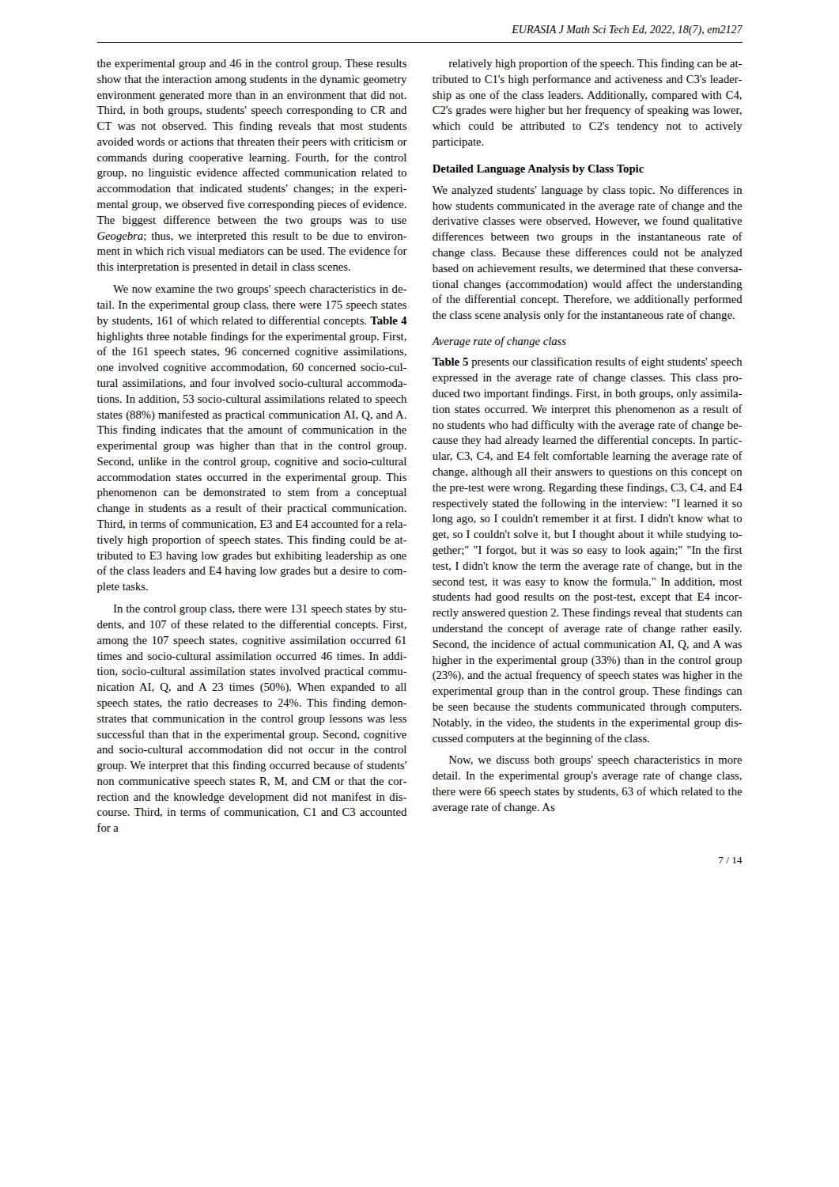EURASIA J Math Sci Tech Ed, 2022, 18(7), em2127
the experimental group and 46 in the control group. These results show that the interaction among students in the dynamic geometry environment generated more than in an environment that did not. Third, in both groups, students' speech corresponding to CR and CT was not observed. This finding reveals that most students avoided words or actions that threaten their peers with criticism or commands during cooperative learning. Fourth, for the control group, no linguistic evidence affected communication related to accommodation that indicated students' changes; in the experimental group, we observed five corresponding pieces of evidence. The biggest difference between the two groups was to use Geogebra; thus, we interpreted this result to be due to environment in which rich visual mediators can be used. The evidence for this interpretation is presented in detail in class scenes.
We now examine the two groups' speech characteristics in detail. In the experimental group class, there were 175 speech states by students, 161 of which related to differential concepts. Table 4 highlights three notable findings for the experimental group. First, of the 161 speech states, 96 concerned cognitive assimilations, one involved cognitive accommodation, 60 concerned socio-cultural assimilations, and four involved socio-cultural accommodations. In addition, 53 socio-cultural assimilations related to speech states (88%) manifested as practical communication AI, Q, and A. This finding indicates that the amount of communication in the experimental group was higher than that in the control group. Second, unlike in the control group, cognitive and socio-cultural accommodation states occurred in the experimental group. This phenomenon can be demonstrated to stem from a conceptual change in students as a result of their practical communication. Third, in terms of communication, E3 and E4 accounted for a relatively high proportion of speech states. This finding could be attributed to E3 having low grades but exhibiting leadership as one of the class leaders and E4 having low grades but a desire to complete tasks.
In the control group class, there were 131 speech states by students, and 107 of these related to the differential concepts. First, among the 107 speech states, cognitive assimilation occurred 61 times and socio-cultural assimilation occurred 46 times. In addition, socio-cultural assimilation states involved practical communication AI, Q, and A 23 times (50%). When expanded to all speech states, the ratio decreases to 24%. This finding demonstrates that communication in the control group lessons was less successful than that in the experimental group. Second, cognitive and socio-cultural accommodation did not occur in the control group. We interpret that this finding occurred because of students' non communicative speech states R, M, and CM or that the correction and the knowledge development did not manifest in discourse. Third, in terms of communication, C1 and C3 accounted for a
relatively high proportion of the speech. This finding can be attributed to C1's high performance and activeness and C3's leadership as one of the class leaders. Additionally, compared with C4, C2's grades were higher but her frequency of speaking was lower, which could be attributed to C2's tendency not to actively participate.
Detailed Language Analysis by Class Topic
We analyzed students' language by class topic. No differences in how students communicated in the average rate of change and the derivative classes were observed. However, we found qualitative differences between two groups in the instantaneous rate of change class. Because these differences could not be analyzed based on achievement results, we determined that these conversational changes (accommodation) would affect the understanding of the differential concept. Therefore, we additionally performed the class scene analysis only for the instantaneous rate of change.
Average rate of change class
Table 5 presents our classification results of eight students' speech expressed in the average rate of change classes. This class produced two important findings. First, in both groups, only assimilation states occurred. We interpret this phenomenon as a result of no students who had difficulty with the average rate of change because they had already learned the differential concepts. In particular, C3, C4, and E4 felt comfortable learning the average rate of change, although all their answers to questions on this concept on the pre-test were wrong. Regarding these findings, C3, C4, and E4 respectively stated the following in the interview: "I learned it so long ago, so I couldn't remember it at first. I didn't know what to get, so I couldn't solve it, but I thought about it while studying together;" "I forgot, but it was so easy to look again;" "In the first test, I didn't know the term the average rate of change, but in the second test, it was easy to know the formula." In addition, most students had good results on the post-test, except that E4 incorrectly answered question 2. These findings reveal that students can understand the concept of average rate of change rather easily. Second, the incidence of actual communication AI, Q, and A was higher in the experimental group (33%) than in the control group (23%), and the actual frequency of speech states was higher in the experimental group than in the control group. These findings can be seen because the students communicated through computers. Notably, in the video, the students in the experimental group discussed computers at the beginning of the class.
Now, we discuss both groups' speech characteristics in more detail. In the experimental group's average rate of change class, there were 66 speech states by students, 63 of which related to the average rate of change. As
7 / 14